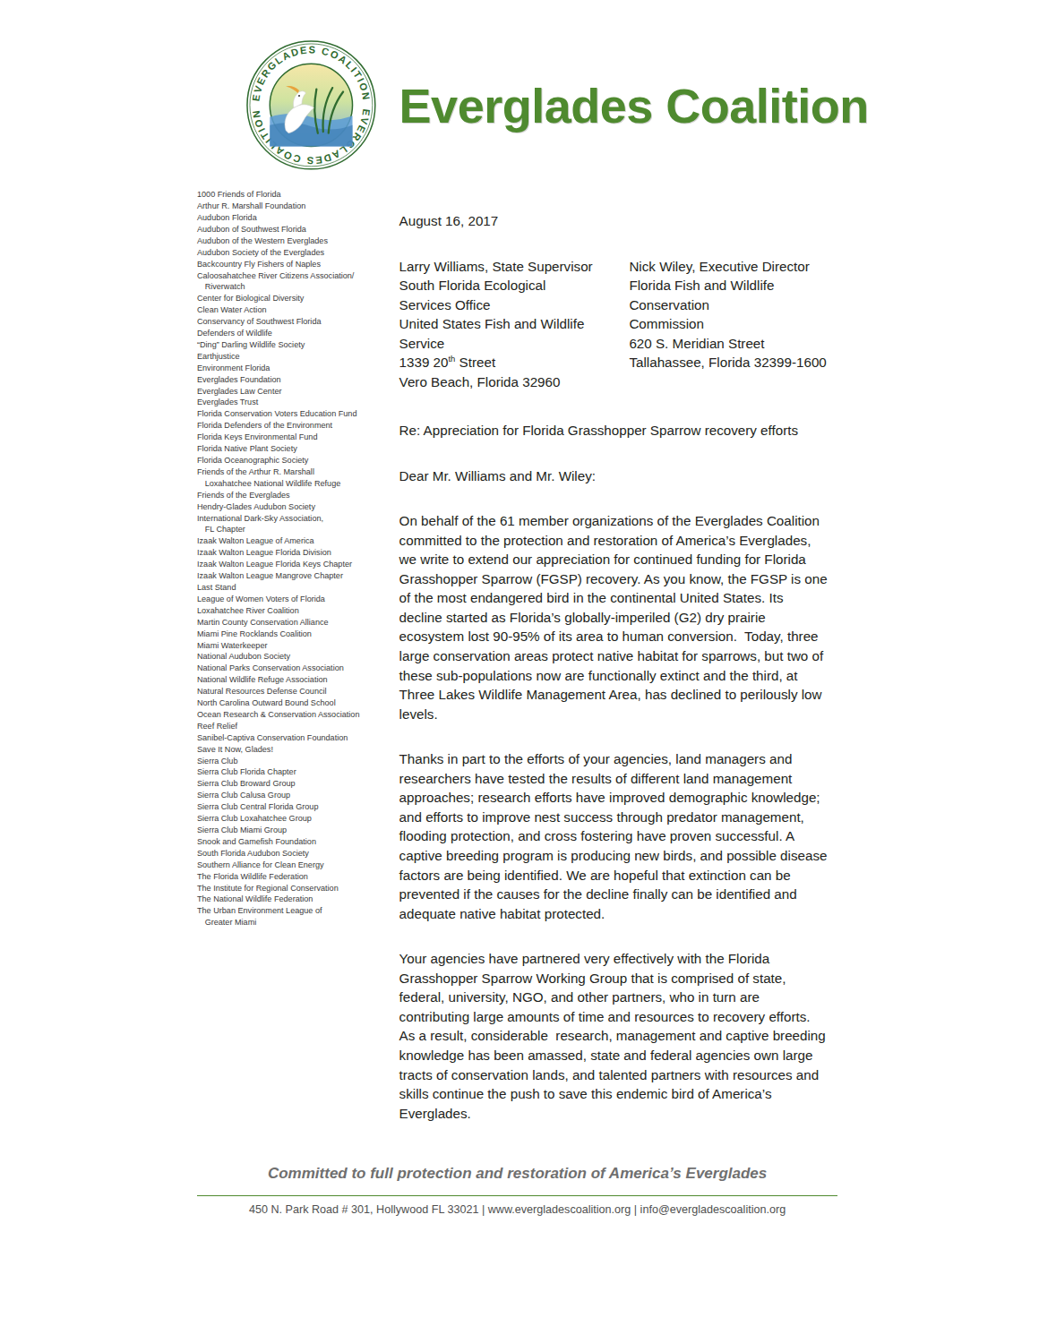EVERGLADES COALITION EVERGLADES COALITION
Everglades Coalition
1000 Friends of Florida
Arthur R. Marshall Foundation
Audubon Florida
Audubon of Southwest Florida
Audubon of the Western Everglades
Audubon Society of the Everglades
Backcountry Fly Fishers of Naples
Caloosahatchee River Citizens Association/
Riverwatch
Center for Biological Diversity
Clean Water Action
Conservancy of Southwest Florida
Defenders of Wildlife
“Ding” Darling Wildlife Society
Earthjustice
Environment Florida
Everglades Foundation
Everglades Law Center
Everglades Trust
Florida Conservation Voters Education Fund
Florida Defenders of the Environment
Florida Keys Environmental Fund
Florida Native Plant Society
Florida Oceanographic Society
Friends of the Arthur R. Marshall
Loxahatchee National Wildlife Refuge
Friends of the Everglades
Hendry-Glades Audubon Society
International Dark-Sky Association,
FL Chapter
Izaak Walton League of America
Izaak Walton League Florida Division
Izaak Walton League Florida Keys Chapter
Izaak Walton League Mangrove Chapter
Last Stand
League of Women Voters of Florida
Loxahatchee River Coalition
Martin County Conservation Alliance
Miami Pine Rocklands Coalition
Miami Waterkeeper
National Audubon Society
National Parks Conservation Association
National Wildlife Refuge Association
Natural Resources Defense Council
North Carolina Outward Bound School
Ocean Research & Conservation Association
Reef Relief
Sanibel-Captiva Conservation Foundation
Save It Now, Glades!
Sierra Club
Sierra Club Florida Chapter
Sierra Club Broward Group
Sierra Club Calusa Group
Sierra Club Central Florida Group
Sierra Club Loxahatchee Group
Sierra Club Miami Group
Snook and Gamefish Foundation
South Florida Audubon Society
Southern Alliance for Clean Energy
The Florida Wildlife Federation
The Institute for Regional Conservation
The National Wildlife Federation
The Urban Environment League of
Greater Miami
August 16, 2017
Larry Williams, State Supervisor
South Florida Ecological Services Office
United States Fish and Wildlife Service
1339 20th Street
Vero Beach, Florida 32960
Nick Wiley, Executive Director
Florida Fish and Wildlife Conservation
Commission
620 S. Meridian Street
Tallahassee, Florida 32399-1600
Re: Appreciation for Florida Grasshopper Sparrow recovery efforts
Dear Mr. Williams and Mr. Wiley:
On behalf of the 61 member organizations of the Everglades Coalition committed to the protection and restoration of America’s Everglades, we write to extend our appreciation for continued funding for Florida Grasshopper Sparrow (FGSP) recovery. As you know, the FGSP is one of the most endangered bird in the continental United States. Its decline started as Florida’s globally-imperiled (G2) dry prairie ecosystem lost 90-95% of its area to human conversion. Today, three large conservation areas protect native habitat for sparrows, but two of these sub-populations now are functionally extinct and the third, at Three Lakes Wildlife Management Area, has declined to perilously low levels.
Thanks in part to the efforts of your agencies, land managers and researchers have tested the results of different land management approaches; research efforts have improved demographic knowledge; and efforts to improve nest success through predator management, flooding protection, and cross fostering have proven successful. A captive breeding program is producing new birds, and possible disease factors are being identified. We are hopeful that extinction can be prevented if the causes for the decline finally can be identified and adequate native habitat protected.
Your agencies have partnered very effectively with the Florida Grasshopper Sparrow Working Group that is comprised of state, federal, university, NGO, and other partners, who in turn are contributing large amounts of time and resources to recovery efforts. As a result, considerable research, management and captive breeding knowledge has been amassed, state and federal agencies own large tracts of conservation lands, and talented partners with resources and skills continue the push to save this endemic bird of America’s Everglades.
Committed to full protection and restoration of America’s Everglades
450 N. Park Road # 301, Hollywood FL 33021 | www.evergladescoalition.org | info@evergladescoalition.org